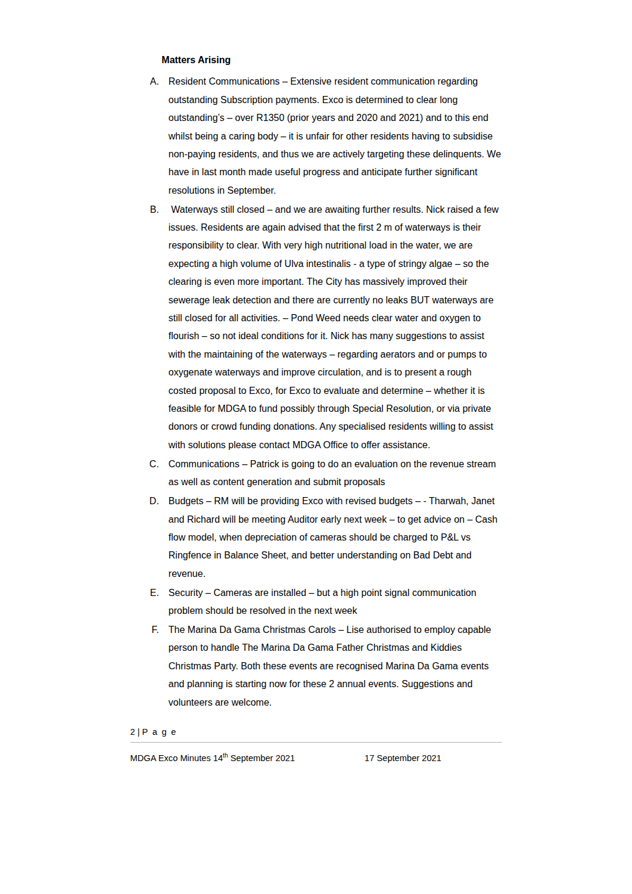Matters Arising
Resident Communications – Extensive resident communication regarding outstanding Subscription payments. Exco is determined to clear long outstanding’s – over R1350 (prior years and 2020 and 2021) and to this end whilst being a caring body – it is unfair for other residents having to subsidise non-paying residents, and thus we are actively targeting these delinquents. We have in last month made useful progress and anticipate further significant resolutions in September.
Waterways still closed – and we are awaiting further results. Nick raised a few issues. Residents are again advised that the first 2 m of waterways is their responsibility to clear. With very high nutritional load in the water, we are expecting a high volume of Ulva intestinalis - a type of stringy algae – so the clearing is even more important. The City has massively improved their sewerage leak detection and there are currently no leaks BUT waterways are still closed for all activities. – Pond Weed needs clear water and oxygen to flourish – so not ideal conditions for it. Nick has many suggestions to assist with the maintaining of the waterways – regarding aerators and or pumps to oxygenate waterways and improve circulation, and is to present a rough costed proposal to Exco, for Exco to evaluate and determine – whether it is feasible for MDGA to fund possibly through Special Resolution, or via private donors or crowd funding donations. Any specialised residents willing to assist with solutions please contact MDGA Office to offer assistance.
Communications – Patrick is going to do an evaluation on the revenue stream as well as content generation and submit proposals
Budgets – RM will be providing Exco with revised budgets – - Tharwah, Janet and Richard will be meeting Auditor early next week – to get advice on – Cash flow model, when depreciation of cameras should be charged to P&L vs Ringfence in Balance Sheet, and better understanding on Bad Debt and revenue.
Security – Cameras are installed – but a high point signal communication problem should be resolved in the next week
The Marina Da Gama Christmas Carols – Lise authorised to employ capable person to handle The Marina Da Gama Father Christmas and Kiddies Christmas Party. Both these events are recognised Marina Da Gama events and planning is starting now for these 2 annual events. Suggestions and volunteers are welcome.
2 | P a g e
MDGA Exco Minutes 14th September 2021
17 September 2021